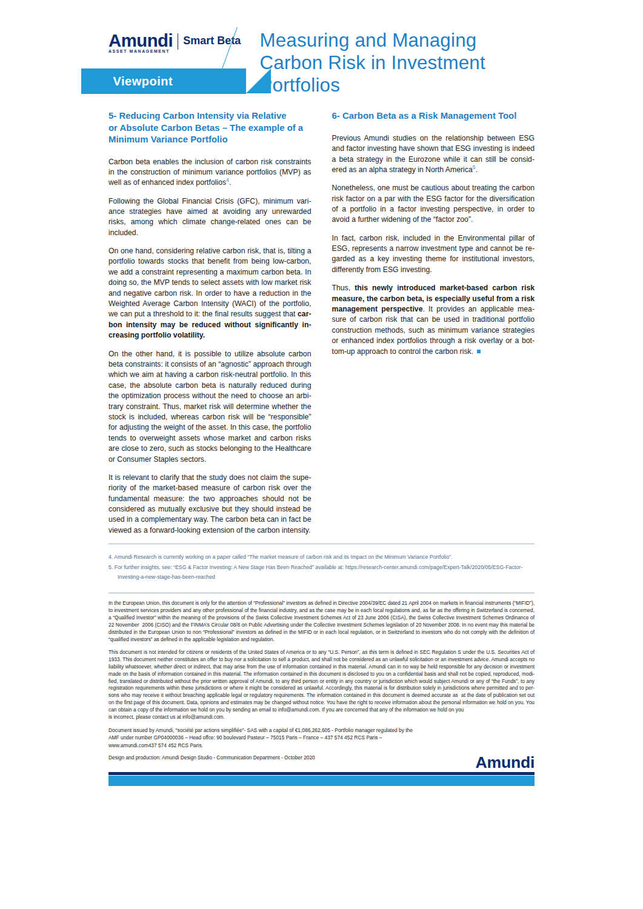AmundiASSET MANAGEMENT
Smart Beta
Measuring and Managing
Carbon Risk in Investment Portfolios
Viewpoint
5- Reducing Carbon Intensity via Relative
or Absolute Carbon Betas – The example of a
Minimum Variance Portfolio
Carbon beta enables the inclusion of carbon risk constraints in the construction of minimum variance portfolios (MVP) as well as of enhanced index portfolios4.
Following the Global Financial Crisis (GFC), minimum variance strategies have aimed at avoiding any unrewarded risks, among which climate change-related ones can be included.
On one hand, considering relative carbon risk, that is, tilting a portfolio towards stocks that benefit from being low-carbon, we add a constraint representing a maximum carbon beta. In doing so, the MVP tends to select assets with low market risk and negative carbon risk. In order to have a reduction in the Weighted Average Carbon Intensity (WACI) of the portfolio, we can put a threshold to it: the final results suggest that carbon intensity may be reduced without significantly increasing portfolio volatility.
On the other hand, it is possible to utilize absolute carbon beta constraints: it consists of an “agnostic” approach through which we aim at having a carbon risk-neutral portfolio. In this case, the absolute carbon beta is naturally reduced during the optimization process without the need to choose an arbitrary constraint. Thus, market risk will determine whether the stock is included, whereas carbon risk will be “responsible” for adjusting the weight of the asset. In this case, the portfolio tends to overweight assets whose market and carbon risks are close to zero, such as stocks belonging to the Healthcare or Consumer Staples sectors.
It is relevant to clarify that the study does not claim the superiority of the market-based measure of carbon risk over the fundamental measure: the two approaches should not be considered as mutually exclusive but they should instead be used in a complementary way. The carbon beta can in fact be viewed as a forward-looking extension of the carbon intensity.
6- Carbon Beta as a Risk Management Tool
Previous Amundi studies on the relationship between ESG and factor investing have shown that ESG investing is indeed a beta strategy in the Eurozone while it can still be considered as an alpha strategy in North America5.
Nonetheless, one must be cautious about treating the carbon risk factor on a par with the ESG factor for the diversification of a portfolio in a factor investing perspective, in order to avoid a further widening of the “factor zoo”.
In fact, carbon risk, included in the Environmental pillar of ESG, represents a narrow investment type and cannot be regarded as a key investing theme for institutional investors, differently from ESG investing.
Thus, this newly introduced market-based carbon risk measure, the carbon beta, is especially useful from a risk management perspective. It provides an applicable measure of carbon risk that can be used in traditional portfolio construction methods, such as minimum variance strategies or enhanced index portfolios through a risk overlay or a bottom-up approach to control the carbon risk.
4. Amundi Research is currently working on a paper called “The market measure of carbon risk and its Impact on the Minimum Variance Portfolio”.
5. For further insights, see: “ESG & Factor Investing: A New Stage Has Been Reached” available at: https://research-center.amundi.com/page/Expert-Talk/2020/05/ESG-Factor-
Investing-a-new-stage-has-been-reached
In the European Union, this document is only for the attention of “Professional” investors as defined in Directive 2004/39/EC dated 21 April 2004 on markets in financial instruments (“MIFID”), to investment services providers and any other professional of the financial industry, and as the case may be in each local regulations and, as far as the offering in Switzerland is concerned, a “Qualified Investor” within the meaning of the provisions of the Swiss Collective Investment Schemes Act of 23 June 2006 (CISA), the Swiss Collective Investment Schemes Ordinance of 22 November 2006 (CISO) and the FINMA’s Circular 08/8 on Public Advertising under the Collective Investment Schemes legislation of 20 November 2008. In no event may this material be distributed in the European Union to non “Professional” investors as defined in the MIFID or in each local regulation, or in Switzerland to investors who do not comply with the definition of “qualified investors” as defined in the applicable legislation and regulation.
This document is not intended for citizens or residents of the United States of America or to any “U.S. Person”, as this term is defined in SEC Regulation S under the U.S. Securities Act of 1933. This document neither constitutes an offer to buy nor a solicitation to sell a product, and shall not be considered as an unlawful solicitation or an investment advice. Amundi accepts no liability whatsoever, whether direct or indirect, that may arise from the use of information contained in this material. Amundi can in no way be held responsible for any decision or investment made on the basis of information contained in this material. The information contained in this document is disclosed to you on a confidential basis and shall not be copied, reproduced, modified, translated or distributed without the prior written approval of Amundi, to any third person or entity in any country or jurisdiction which would subject Amundi or any of “the Funds”, to any registration requirements within these jurisdictions or where it might be considered as unlawful. Accordingly, this material is for distribution solely in jurisdictions where permitted and to persons who may receive it without breaching applicable legal or regulatory requirements. The information contained in this document is deemed accurate as at the date of publication set out on the first page of this document. Data, opinions and estimates may be changed without notice. You have the right to receive information about the personal information we hold on you. You can obtain a copy of the information we hold on you by sending an email to info@amundi.com. If you are concerned that any of the information we hold on you
is incorrect, please contact us at info@amundi.com.
Document issued by Amundi, “société par actions simplifiée”- SAS with a capital of €1,086,262,605 - Portfolio manager regulated by the AMF under number GP04000036 – Head offce: 90 boulevard Pasteur – 75015 Paris – France – 437 574 452 RCS Paris – www.amundi.com437 574 452 RCS Paris.
Design and production: Amundi Design Studio - Communication Department - October 2020
Amundi
ASSET MANAGEMENT